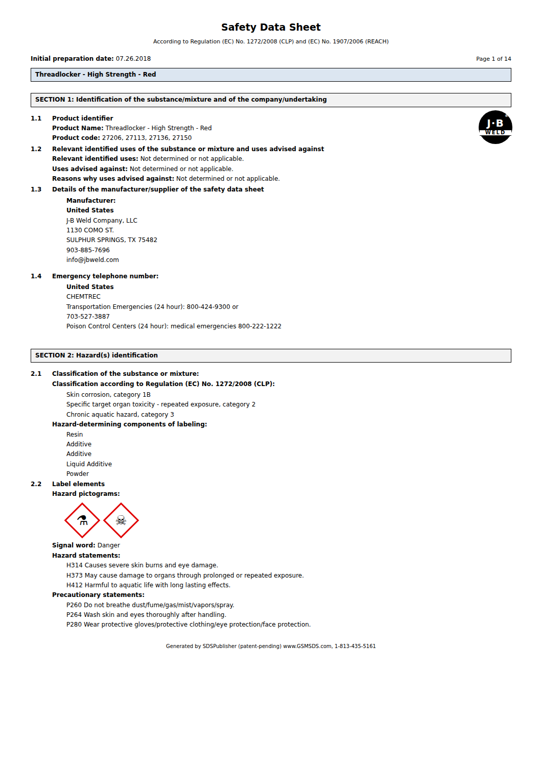Safety Data Sheet
According to Regulation (EC) No. 1272/2008 (CLP) and (EC) No. 1907/2006 (REACH)
Initial preparation date: 07.26.2018
Page 1 of 14
Threadlocker - High Strength - Red
SECTION 1: Identification of the substance/mixture and of the company/undertaking
® J·B WELD
1.1
Product identifier
Product Name: Threadlocker - High Strength - Red
Product code: 27206, 27113, 27136, 27150
1.2
Relevant identified uses of the substance or mixture and uses advised against
Relevant identified uses: Not determined or not applicable.
Uses advised against: Not determined or not applicable.
Reasons why uses advised against: Not determined or not applicable.
1.3
Details of the manufacturer/supplier of the safety data sheet
Manufacturer:
United States
J-B Weld Company, LLC
1130 COMO ST.
SULPHUR SPRINGS, TX 75482
903-885-7696
info@jbweld.com
1.4
Emergency telephone number:
United States
CHEMTREC
Transportation Emergencies (24 hour): 800-424-9300 or
703-527-3887
Poison Control Centers (24 hour): medical emergencies 800-222-1222
SECTION 2: Hazard(s) identification
2.1
Classification of the substance or mixture:
Classification according to Regulation (EC) No. 1272/2008 (CLP):
Skin corrosion, category 1B
Specific target organ toxicity - repeated exposure, category 2
Chronic aquatic hazard, category 3
Hazard-determining components of labeling:
Resin
Additive
Additive
Liquid Additive
Powder
2.2
Label elements
Hazard pictograms:
⚗
☠
Signal word: Danger
Hazard statements:
H314 Causes severe skin burns and eye damage.
H373 May cause damage to organs through prolonged or repeated exposure.
H412 Harmful to aquatic life with long lasting effects.
Precautionary statements:
P260 Do not breathe dust/fume/gas/mist/vapors/spray.
P264 Wash skin and eyes thoroughly after handling.
P280 Wear protective gloves/protective clothing/eye protection/face protection.
Generated by SDSPublisher (patent-pending) www.GSMSDS.com, 1-813-435-5161